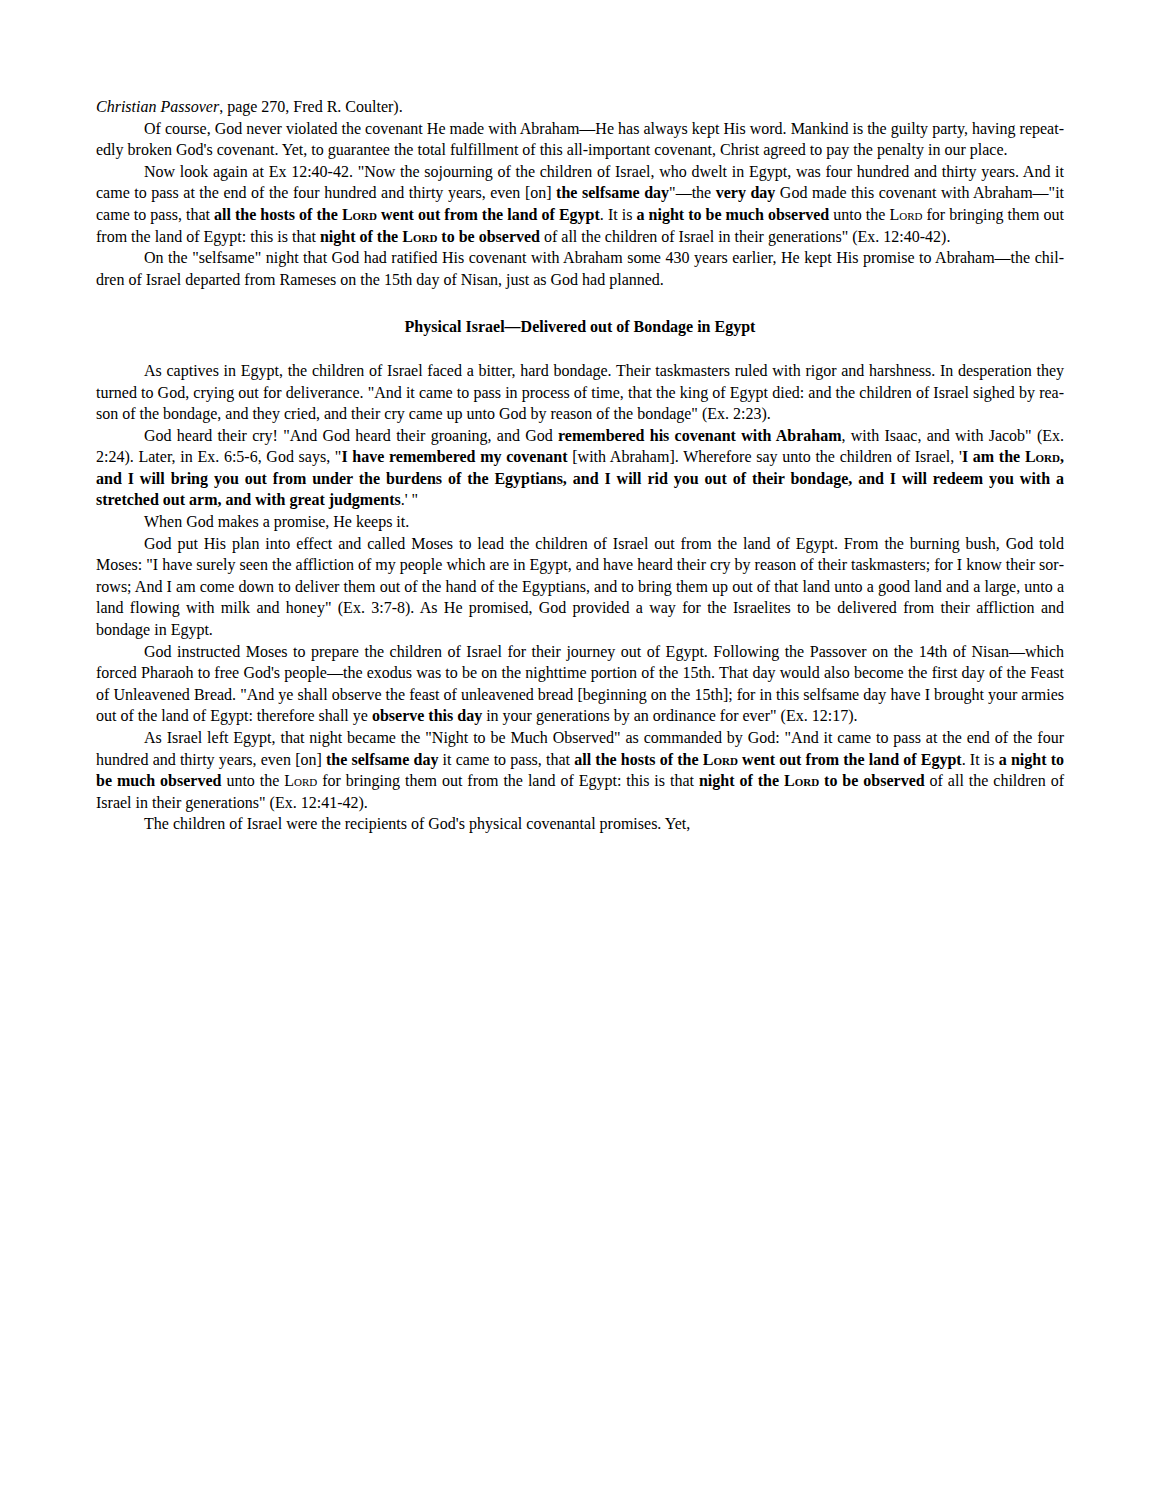Christian Passover, page 270, Fred R. Coulter).
Of course, God never violated the covenant He made with Abraham—He has always kept His word. Mankind is the guilty party, having repeatedly broken God's covenant. Yet, to guarantee the total fulfillment of this all-important covenant, Christ agreed to pay the penalty in our place.
Now look again at Ex 12:40-42. "Now the sojourning of the children of Israel, who dwelt in Egypt, was four hundred and thirty years. And it came to pass at the end of the four hundred and thirty years, even [on] the selfsame day"—the very day God made this covenant with Abraham—"it came to pass, that all the hosts of the Lord went out from the land of Egypt. It is a night to be much observed unto the Lord for bringing them out from the land of Egypt: this is that night of the Lord to be observed of all the children of Israel in their generations" (Ex. 12:40-42).
On the "selfsame" night that God had ratified His covenant with Abraham some 430 years earlier, He kept His promise to Abraham—the children of Israel departed from Rameses on the 15th day of Nisan, just as God had planned.
Physical Israel—Delivered out of Bondage in Egypt
As captives in Egypt, the children of Israel faced a bitter, hard bondage. Their taskmasters ruled with rigor and harshness. In desperation they turned to God, crying out for deliverance. "And it came to pass in process of time, that the king of Egypt died: and the children of Israel sighed by reason of the bondage, and they cried, and their cry came up unto God by reason of the bondage" (Ex. 2:23).
God heard their cry! "And God heard their groaning, and God remembered his covenant with Abraham, with Isaac, and with Jacob" (Ex. 2:24). Later, in Ex. 6:5-6, God says, "I have remembered my covenant [with Abraham]. Wherefore say unto the children of Israel, 'I am the Lord, and I will bring you out from under the burdens of the Egyptians, and I will rid you out of their bondage, and I will redeem you with a stretched out arm, and with great judgments.' "
When God makes a promise, He keeps it.
God put His plan into effect and called Moses to lead the children of Israel out from the land of Egypt. From the burning bush, God told Moses: "I have surely seen the affliction of my people which are in Egypt, and have heard their cry by reason of their taskmasters; for I know their sorrows; And I am come down to deliver them out of the hand of the Egyptians, and to bring them up out of that land unto a good land and a large, unto a land flowing with milk and honey" (Ex. 3:7-8). As He promised, God provided a way for the Israelites to be delivered from their affliction and bondage in Egypt.
God instructed Moses to prepare the children of Israel for their journey out of Egypt. Following the Passover on the 14th of Nisan—which forced Pharaoh to free God's people—the exodus was to be on the nighttime portion of the 15th. That day would also become the first day of the Feast of Unleavened Bread. "And ye shall observe the feast of unleavened bread [beginning on the 15th]; for in this selfsame day have I brought your armies out of the land of Egypt: therefore shall ye observe this day in your generations by an ordinance for ever" (Ex. 12:17).
As Israel left Egypt, that night became the "Night to be Much Observed" as commanded by God: "And it came to pass at the end of the four hundred and thirty years, even [on] the selfsame day it came to pass, that all the hosts of the Lord went out from the land of Egypt. It is a night to be much observed unto the Lord for bringing them out from the land of Egypt: this is that night of the Lord to be observed of all the children of Israel in their generations" (Ex. 12:41-42).
The children of Israel were the recipients of God's physical covenantal promises. Yet,